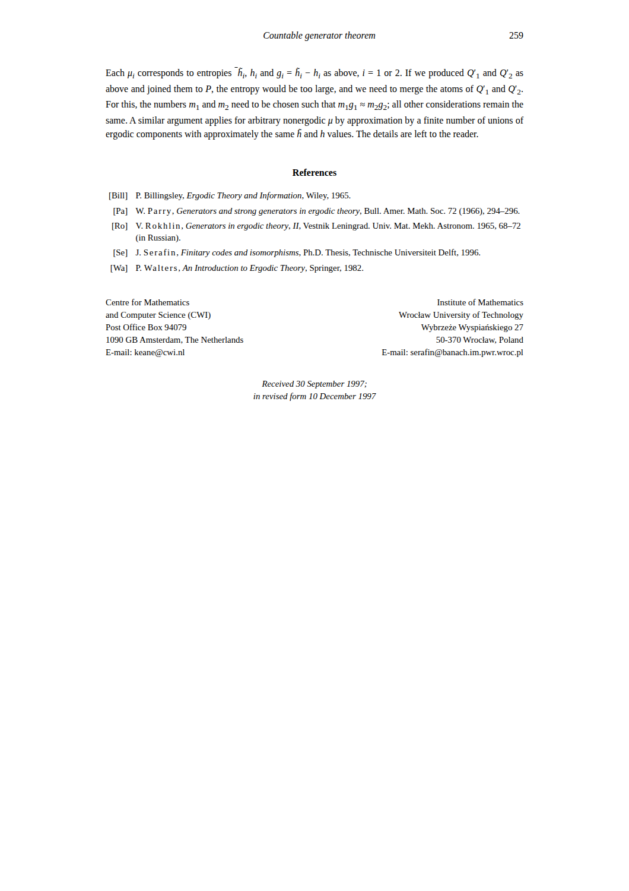Countable generator theorem 259
Each μi corresponds to entropies h̃i, hi and gi = h̃i − hi as above, i = 1 or 2. If we produced Q′1 and Q′2 as above and joined them to P, the entropy would be too large, and we need to merge the atoms of Q′1 and Q′2. For this, the numbers m1 and m2 need to be chosen such that m1g1 ≈ m2g2; all other considerations remain the same. A similar argument applies for arbitrary nonergodic μ by approximation by a finite number of unions of ergodic components with approximately the same h̃ and h values. The details are left to the reader.
References
[Bill] P. Billingsley, Ergodic Theory and Information, Wiley, 1965.
[Pa] W. Parry, Generators and strong generators in ergodic theory, Bull. Amer. Math. Soc. 72 (1966), 294–296.
[Ro] V. Rokhlin, Generators in ergodic theory, II, Vestnik Leningrad. Univ. Mat. Mekh. Astronom. 1965, 68–72 (in Russian).
[Se] J. Serafin, Finitary codes and isomorphisms, Ph.D. Thesis, Technische Universiteit Delft, 1996.
[Wa] P. Walters, An Introduction to Ergodic Theory, Springer, 1982.
Centre for Mathematics
and Computer Science (CWI)
Post Office Box 94079
1090 GB Amsterdam, The Netherlands
E-mail: keane@cwi.nl
Institute of Mathematics
Wrocław University of Technology
Wybrzeże Wyspiańskiego 27
50-370 Wrocław, Poland
E-mail: serafin@banach.im.pwr.wroc.pl
Received 30 September 1997;
in revised form 10 December 1997